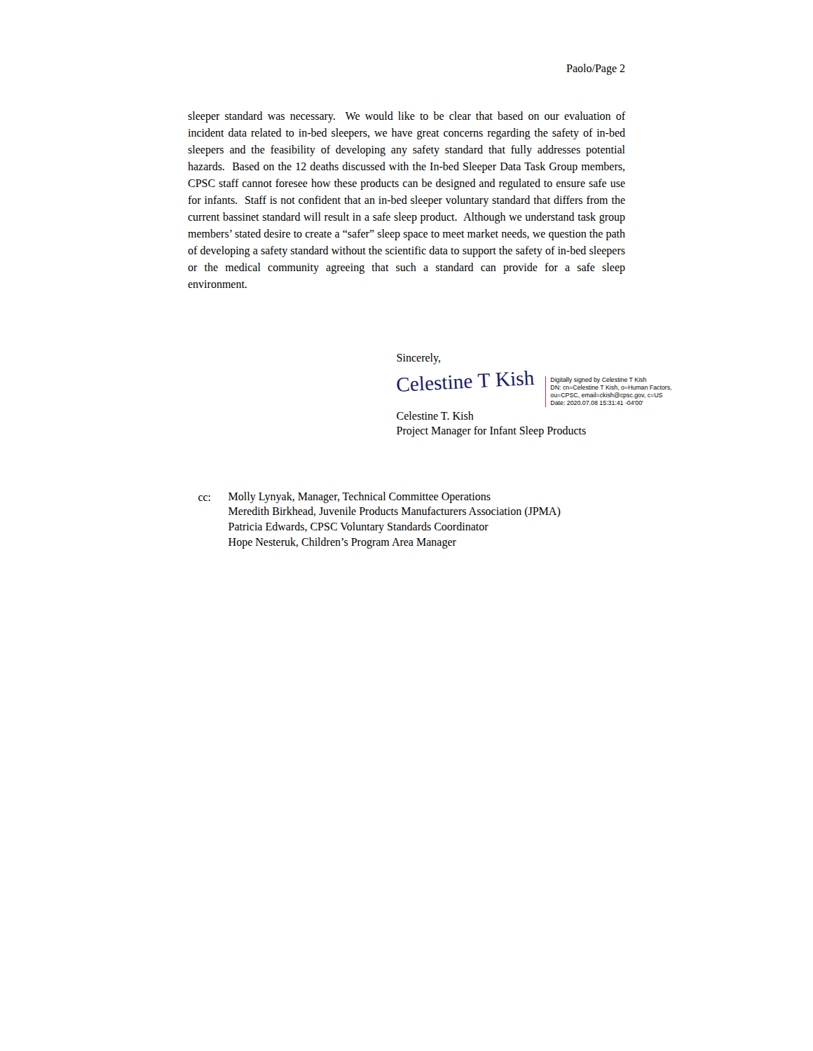Paolo/Page 2
sleeper standard was necessary. We would like to be clear that based on our evaluation of incident data related to in-bed sleepers, we have great concerns regarding the safety of in-bed sleepers and the feasibility of developing any safety standard that fully addresses potential hazards. Based on the 12 deaths discussed with the In-bed Sleeper Data Task Group members, CPSC staff cannot foresee how these products can be designed and regulated to ensure safe use for infants. Staff is not confident that an in-bed sleeper voluntary standard that differs from the current bassinet standard will result in a safe sleep product. Although we understand task group members’ stated desire to create a “safer” sleep space to meet market needs, we question the path of developing a safety standard without the scientific data to support the safety of in-bed sleepers or the medical community agreeing that such a standard can provide for a safe sleep environment.
Sincerely,
Celestine T Kish
Digitally signed by Celestine T Kish
DN: cn=Celestine T Kish, o=Human Factors,
ou=CPSC, email=ckish@cpsc.gov, c=US
Date: 2020.07.08 15:31:41 -04'00'
Celestine T. Kish
Project Manager for Infant Sleep Products
cc:
Molly Lynyak, Manager, Technical Committee Operations
Meredith Birkhead, Juvenile Products Manufacturers Association (JPMA)
Patricia Edwards, CPSC Voluntary Standards Coordinator
Hope Nesteruk, Children’s Program Area Manager